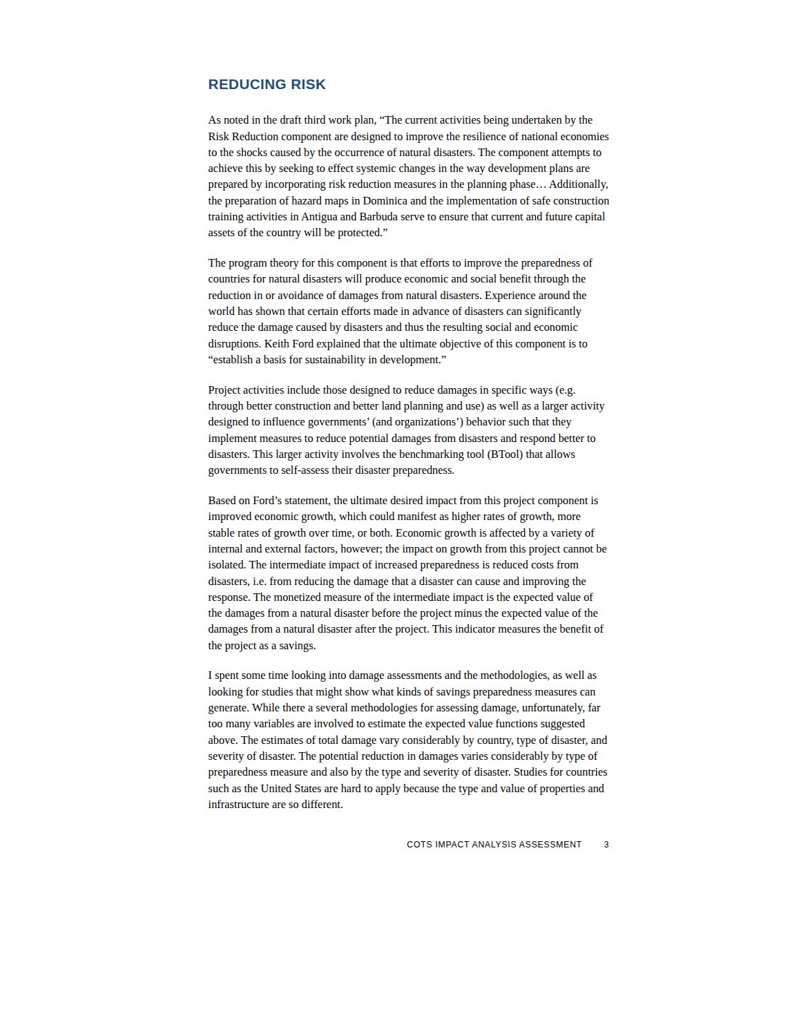REDUCING RISK
As noted in the draft third work plan, “The current activities being undertaken by the Risk Reduction component are designed to improve the resilience of national economies to the shocks caused by the occurrence of natural disasters. The component attempts to achieve this by seeking to effect systemic changes in the way development plans are prepared by incorporating risk reduction measures in the planning phase… Additionally, the preparation of hazard maps in Dominica and the implementation of safe construction training activities in Antigua and Barbuda serve to ensure that current and future capital assets of the country will be protected.”
The program theory for this component is that efforts to improve the preparedness of countries for natural disasters will produce economic and social benefit through the reduction in or avoidance of damages from natural disasters. Experience around the world has shown that certain efforts made in advance of disasters can significantly reduce the damage caused by disasters and thus the resulting social and economic disruptions. Keith Ford explained that the ultimate objective of this component is to “establish a basis for sustainability in development.”
Project activities include those designed to reduce damages in specific ways (e.g. through better construction and better land planning and use) as well as a larger activity designed to influence governments’ (and organizations’) behavior such that they implement measures to reduce potential damages from disasters and respond better to disasters. This larger activity involves the benchmarking tool (BTool) that allows governments to self-assess their disaster preparedness.
Based on Ford’s statement, the ultimate desired impact from this project component is improved economic growth, which could manifest as higher rates of growth, more stable rates of growth over time, or both. Economic growth is affected by a variety of internal and external factors, however; the impact on growth from this project cannot be isolated. The intermediate impact of increased preparedness is reduced costs from disasters, i.e. from reducing the damage that a disaster can cause and improving the response. The monetized measure of the intermediate impact is the expected value of the damages from a natural disaster before the project minus the expected value of the damages from a natural disaster after the project. This indicator measures the benefit of the project as a savings.
I spent some time looking into damage assessments and the methodologies, as well as looking for studies that might show what kinds of savings preparedness measures can generate. While there a several methodologies for assessing damage, unfortunately, far too many variables are involved to estimate the expected value functions suggested above. The estimates of total damage vary considerably by country, type of disaster, and severity of disaster. The potential reduction in damages varies considerably by type of preparedness measure and also by the type and severity of disaster. Studies for countries such as the United States are hard to apply because the type and value of properties and infrastructure are so different.
COTS IMPACT ANALYSIS ASSESSMENT3